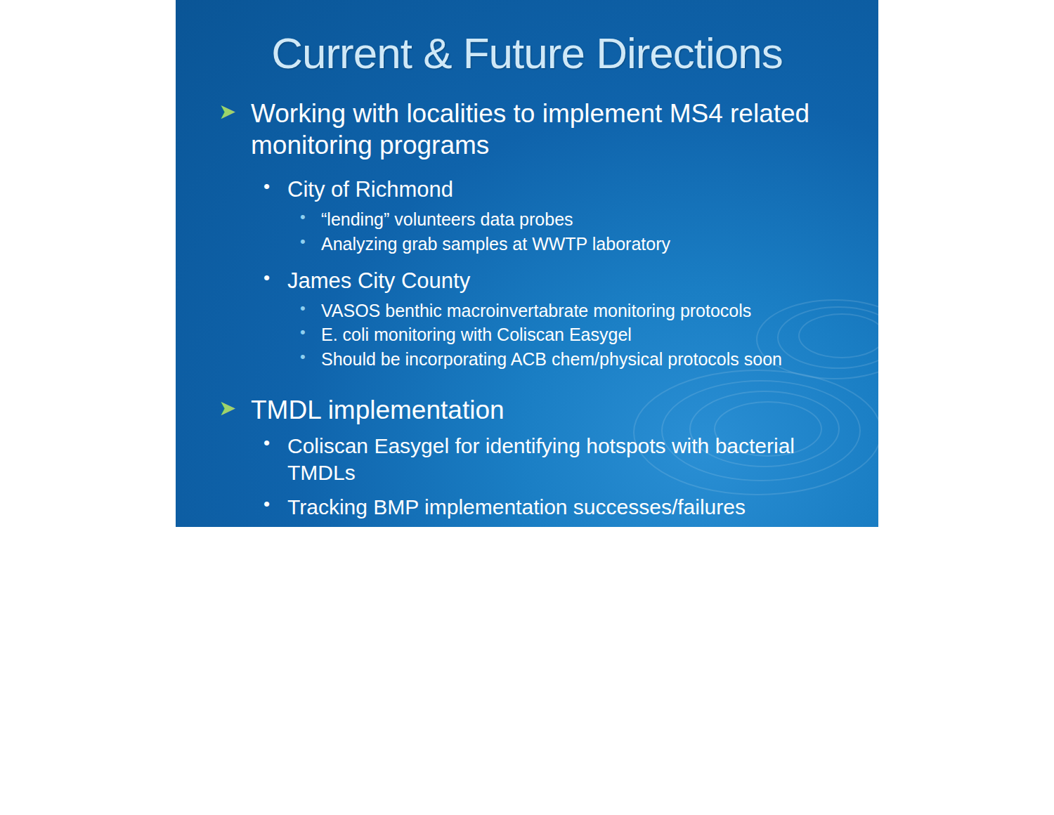Current & Future Directions
Working with localities to implement MS4 related monitoring programs
City of Richmond
“lending” volunteers data probes
Analyzing grab samples at WWTP laboratory
James City County
VASOS benthic macroinvertabrate monitoring protocols
E. coli monitoring with Coliscan Easygel
Should be incorporating ACB chem/physical protocols soon
TMDL implementation
Coliscan Easygel for identifying hotspots with bacterial TMDLs
Tracking BMP implementation successes/failures